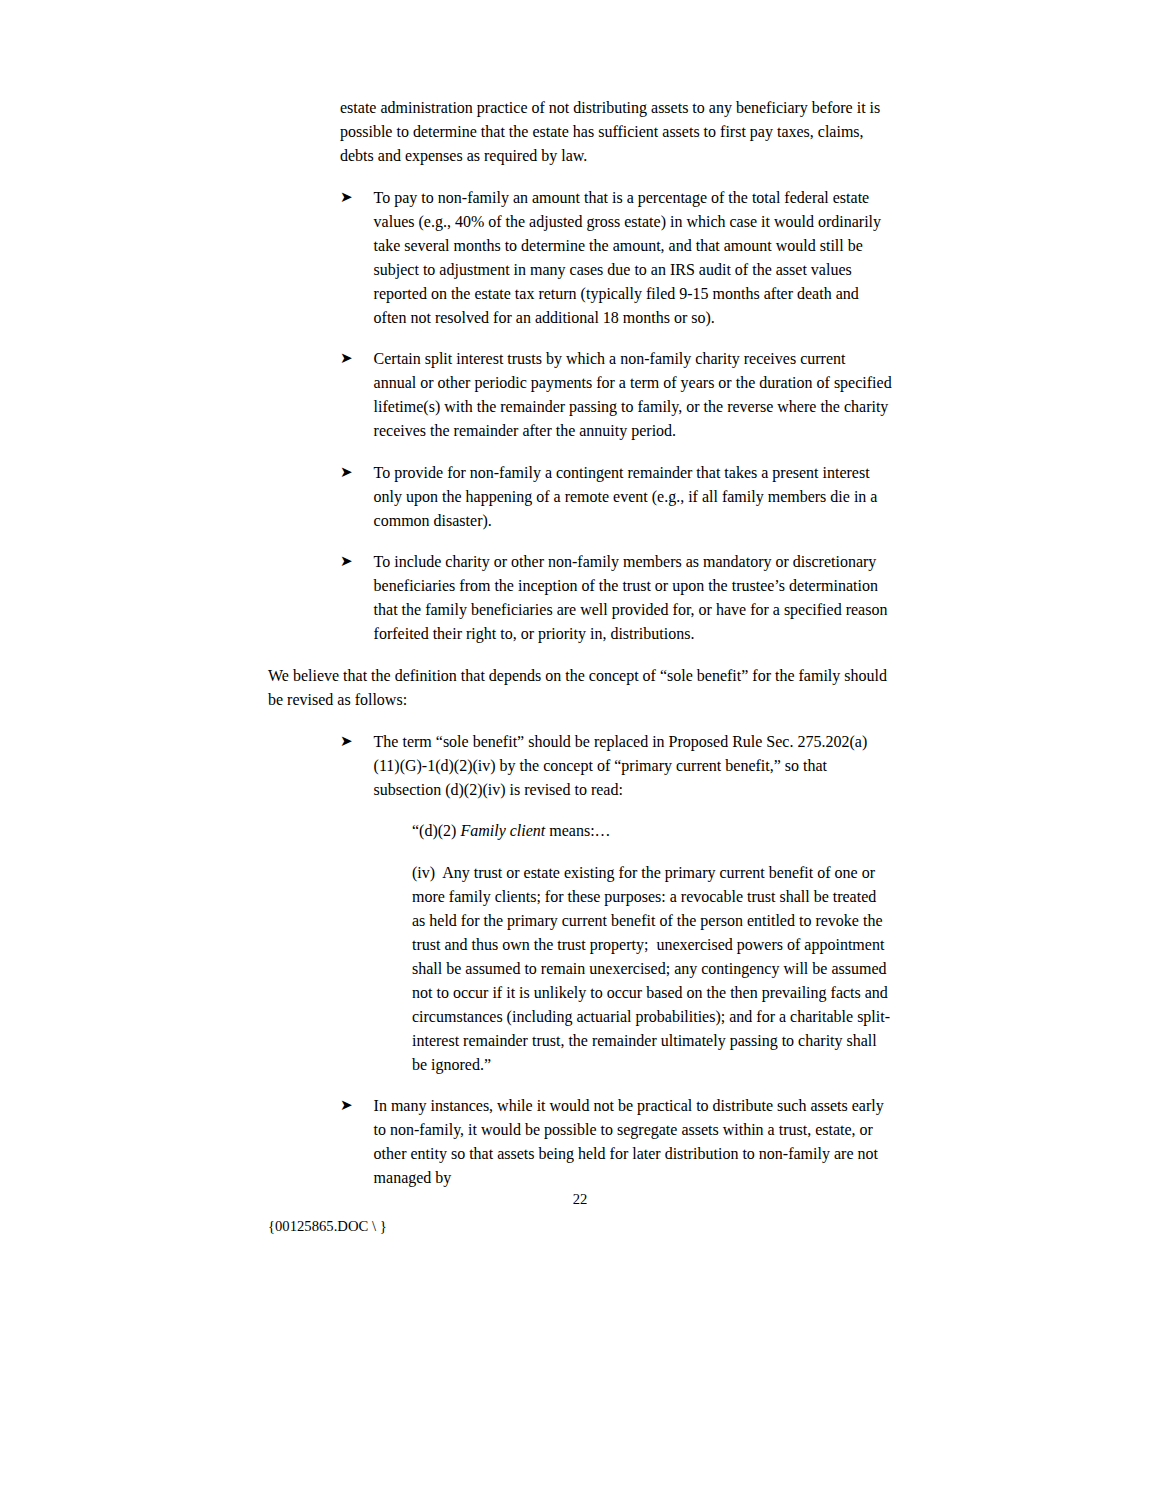estate administration practice of not distributing assets to any beneficiary before it is possible to determine that the estate has sufficient assets to first pay taxes, claims, debts and expenses as required by law.
To pay to non-family an amount that is a percentage of the total federal estate values (e.g., 40% of the adjusted gross estate) in which case it would ordinarily take several months to determine the amount, and that amount would still be subject to adjustment in many cases due to an IRS audit of the asset values reported on the estate tax return (typically filed 9-15 months after death and often not resolved for an additional 18 months or so).
Certain split interest trusts by which a non-family charity receives current annual or other periodic payments for a term of years or the duration of specified lifetime(s) with the remainder passing to family, or the reverse where the charity receives the remainder after the annuity period.
To provide for non-family a contingent remainder that takes a present interest only upon the happening of a remote event (e.g., if all family members die in a common disaster).
To include charity or other non-family members as mandatory or discretionary beneficiaries from the inception of the trust or upon the trustee’s determination that the family beneficiaries are well provided for, or have for a specified reason forfeited their right to, or priority in, distributions.
We believe that the definition that depends on the concept of “sole benefit” for the family should be revised as follows:
The term “sole benefit” should be replaced in Proposed Rule Sec. 275.202(a)(11)(G)-1(d)(2)(iv) by the concept of “primary current benefit,” so that subsection (d)(2)(iv) is revised to read:
“(d)(2) Family client means:…
(iv) Any trust or estate existing for the primary current benefit of one or more family clients; for these purposes: a revocable trust shall be treated as held for the primary current benefit of the person entitled to revoke the trust and thus own the trust property; unexercised powers of appointment shall be assumed to remain unexercised; any contingency will be assumed not to occur if it is unlikely to occur based on the then prevailing facts and circumstances (including actuarial probabilities); and for a charitable split-interest remainder trust, the remainder ultimately passing to charity shall be ignored.”
In many instances, while it would not be practical to distribute such assets early to non-family, it would be possible to segregate assets within a trust, estate, or other entity so that assets being held for later distribution to non-family are not managed by
22
{00125865.DOC \ }